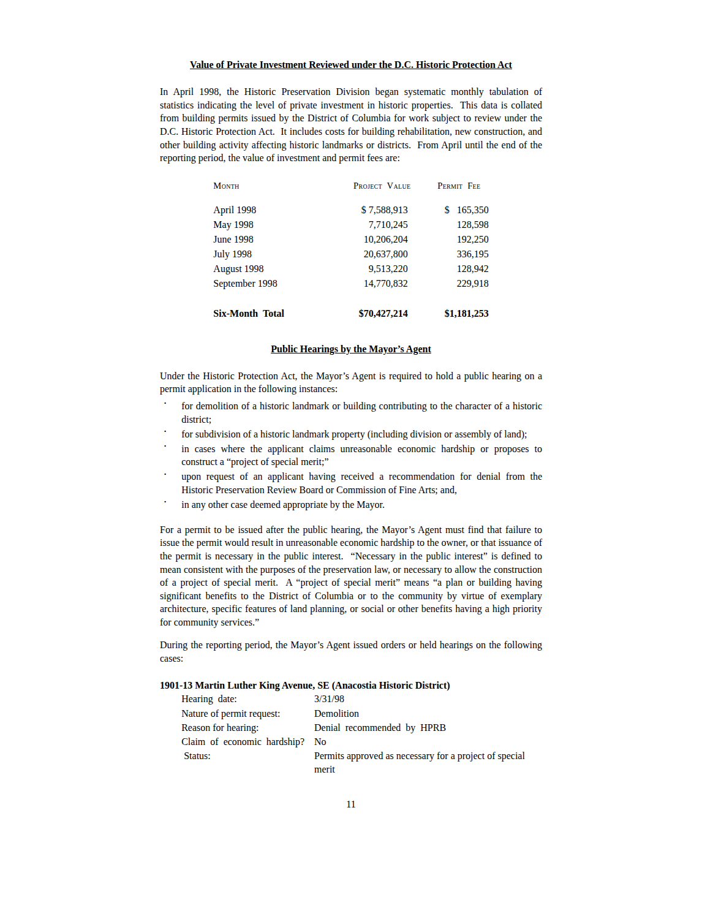Value of Private Investment Reviewed under the D.C. Historic Protection Act
In April 1998, the Historic Preservation Division began systematic monthly tabulation of statistics indicating the level of private investment in historic properties. This data is collated from building permits issued by the District of Columbia for work subject to review under the D.C. Historic Protection Act. It includes costs for building rehabilitation, new construction, and other building activity affecting historic landmarks or districts. From April until the end of the reporting period, the value of investment and permit fees are:
| Month | Project Value | Permit Fee |
| --- | --- | --- |
| April 1998 | $ 7,588,913 | $ 165,350 |
| May 1998 | 7,710,245 | 128,598 |
| June 1998 | 10,206,204 | 192,250 |
| July 1998 | 20,637,800 | 336,195 |
| August 1998 | 9,513,220 | 128,942 |
| September 1998 | 14,770,832 | 229,918 |
| Six-Month Total | $70,427,214 | $1,181,253 |
Public Hearings by the Mayor’s Agent
Under the Historic Protection Act, the Mayor’s Agent is required to hold a public hearing on a permit application in the following instances:
for demolition of a historic landmark or building contributing to the character of a historic district;
for subdivision of a historic landmark property (including division or assembly of land);
in cases where the applicant claims unreasonable economic hardship or proposes to construct a “project of special merit;”
upon request of an applicant having received a recommendation for denial from the Historic Preservation Review Board or Commission of Fine Arts; and,
in any other case deemed appropriate by the Mayor.
For a permit to be issued after the public hearing, the Mayor’s Agent must find that failure to issue the permit would result in unreasonable economic hardship to the owner, or that issuance of the permit is necessary in the public interest. “Necessary in the public interest” is defined to mean consistent with the purposes of the preservation law, or necessary to allow the construction of a project of special merit. A “project of special merit” means “a plan or building having significant benefits to the District of Columbia or to the community by virtue of exemplary architecture, specific features of land planning, or social or other benefits having a high priority for community services.”
During the reporting period, the Mayor’s Agent issued orders or held hearings on the following cases:
1901-13 Martin Luther King Avenue, SE (Anacostia Historic District)
| Hearing date: | 3/31/98 |
| Nature of permit request: | Demolition |
| Reason for hearing: | Denial recommended by HPRB |
| Claim of economic hardship? | No |
| Status: | Permits approved as necessary for a project of special merit |
11